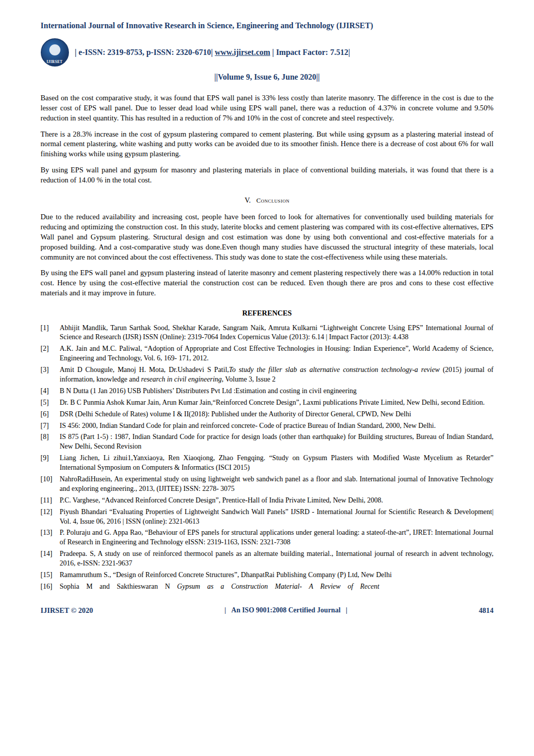International Journal of Innovative Research in Science, Engineering and Technology (IJIRSET)
| e-ISSN: 2319-8753, p-ISSN: 2320-6710| www.ijirset.com | Impact Factor: 7.512|
||Volume 9, Issue 6, June 2020||
Based on the cost comparative study, it was found that EPS wall panel is 33% less costly than laterite masonry. The difference in the cost is due to the lesser cost of EPS wall panel. Due to lesser dead load while using EPS wall panel, there was a reduction of 4.37% in concrete volume and 9.50% reduction in steel quantity. This has resulted in a reduction of 7% and 10% in the cost of concrete and steel respectively.
There is a 28.3% increase in the cost of gypsum plastering compared to cement plastering. But while using gypsum as a plastering material instead of normal cement plastering, white washing and putty works can be avoided due to its smoother finish. Hence there is a decrease of cost about 6% for wall finishing works while using gypsum plastering.
By using EPS wall panel and gypsum for masonry and plastering materials in place of conventional building materials, it was found that there is a reduction of 14.00 % in the total cost.
V. Conclusion
Due to the reduced availability and increasing cost, people have been forced to look for alternatives for conventionally used building materials for reducing and optimizing the construction cost. In this study, laterite blocks and cement plastering was compared with its cost-effective alternatives, EPS Wall panel and Gypsum plastering. Structural design and cost estimation was done by using both conventional and cost-effective materials for a proposed building. And a cost-comparative study was done.Even though many studies have discussed the structural integrity of these materials, local community are not convinced about the cost effectiveness. This study was done to state the cost-effectiveness while using these materials.
By using the EPS wall panel and gypsum plastering instead of laterite masonry and cement plastering respectively there was a 14.00% reduction in total cost. Hence by using the cost-effective material the construction cost can be reduced. Even though there are pros and cons to these cost effective materials and it may improve in future.
REFERENCES
[1] Abhijit Mandlik, Tarun Sarthak Sood, Shekhar Karade, Sangram Naik, Amruta Kulkarni “Lightweight Concrete Using EPS” International Journal of Science and Research (IJSR) ISSN (Online): 2319-7064 Index Copernicus Value (2013): 6.14 | Impact Factor (2013): 4.438
[2] A.K. Jain and M.C. Paliwal, “Adoption of Appropriate and Cost Effective Technologies in Housing: Indian Experience”, World Academy of Science, Engineering and Technology, Vol. 6, 169- 171, 2012.
[3] Amit D Chougule, Manoj H. Mota, Dr.Ushadevi S Patil,To study the filler slab as alternative construction technology-a review (2015) journal of information, knowledge and research in civil engineering, Volume 3, Issue 2
[4] B N Dutta (1 Jan 2016) USB Publishers’ Distributers Pvt Ltd :Estimation and costing in civil engineering
[5] Dr. B C Punmia Ashok Kumar Jain, Arun Kumar Jain,“Reinforced Concrete Design”, Laxmi publications Private Limited, New Delhi, second Edition.
[6] DSR (Delhi Schedule of Rates) volume I & II(2018): Published under the Authority of Director General, CPWD, New Delhi
[7] IS 456: 2000, Indian Standard Code for plain and reinforced concrete- Code of practice Bureau of Indian Standard, 2000, New Delhi.
[8] IS 875 (Part 1-5) : 1987, Indian Standard Code for practice for design loads (other than earthquake) for Building structures, Bureau of Indian Standard, New Delhi, Second Revision
[9] Liang Jichen, Li zihui1,Yanxiaoya, Ren Xiaoqiong, Zhao Fengqing. “Study on Gypsum Plasters with Modified Waste Mycelium as Retarder” International Symposium on Computers & Informatics (ISCI 2015)
[10] NahroRadiHusein, An experimental study on using lightweight web sandwich panel as a floor and slab. International journal of Innovative Technology and exploring engineering., 2013, (IJITEE) ISSN: 2278- 3075
[11] P.C. Varghese, “Advanced Reinforced Concrete Design”, Prentice-Hall of India Private Limited, New Delhi, 2008.
[12] Piyush Bhandari “Evaluating Properties of Lightweight Sandwich Wall Panels” IJSRD - International Journal for Scientific Research & Development| Vol. 4, Issue 06, 2016 | ISSN (online): 2321-0613
[13] P. Poluraju and G. Appa Rao, “Behaviour of EPS panels for structural applications under general loading: a stateof-the-art”, IJRET: International Journal of Research in Engineering and Technology eISSN: 2319-1163, ISSN: 2321-7308
[14] Pradeepa. S, A study on use of reinforced thermocol panels as an alternate building material., International journal of research in advent technology, 2016, e-ISSN: 2321-9637
[15] Ramamruthum S., “Design of Reinforced Concrete Structures”, DhanpatRai Publishing Company (P) Ltd, New Delhi
[16] Sophia M and Sakthieswaran N Gypsum as a Construction Material- A Review of Recent
IJIRSET © 2020
| An ISO 9001:2008 Certified Journal |
4814